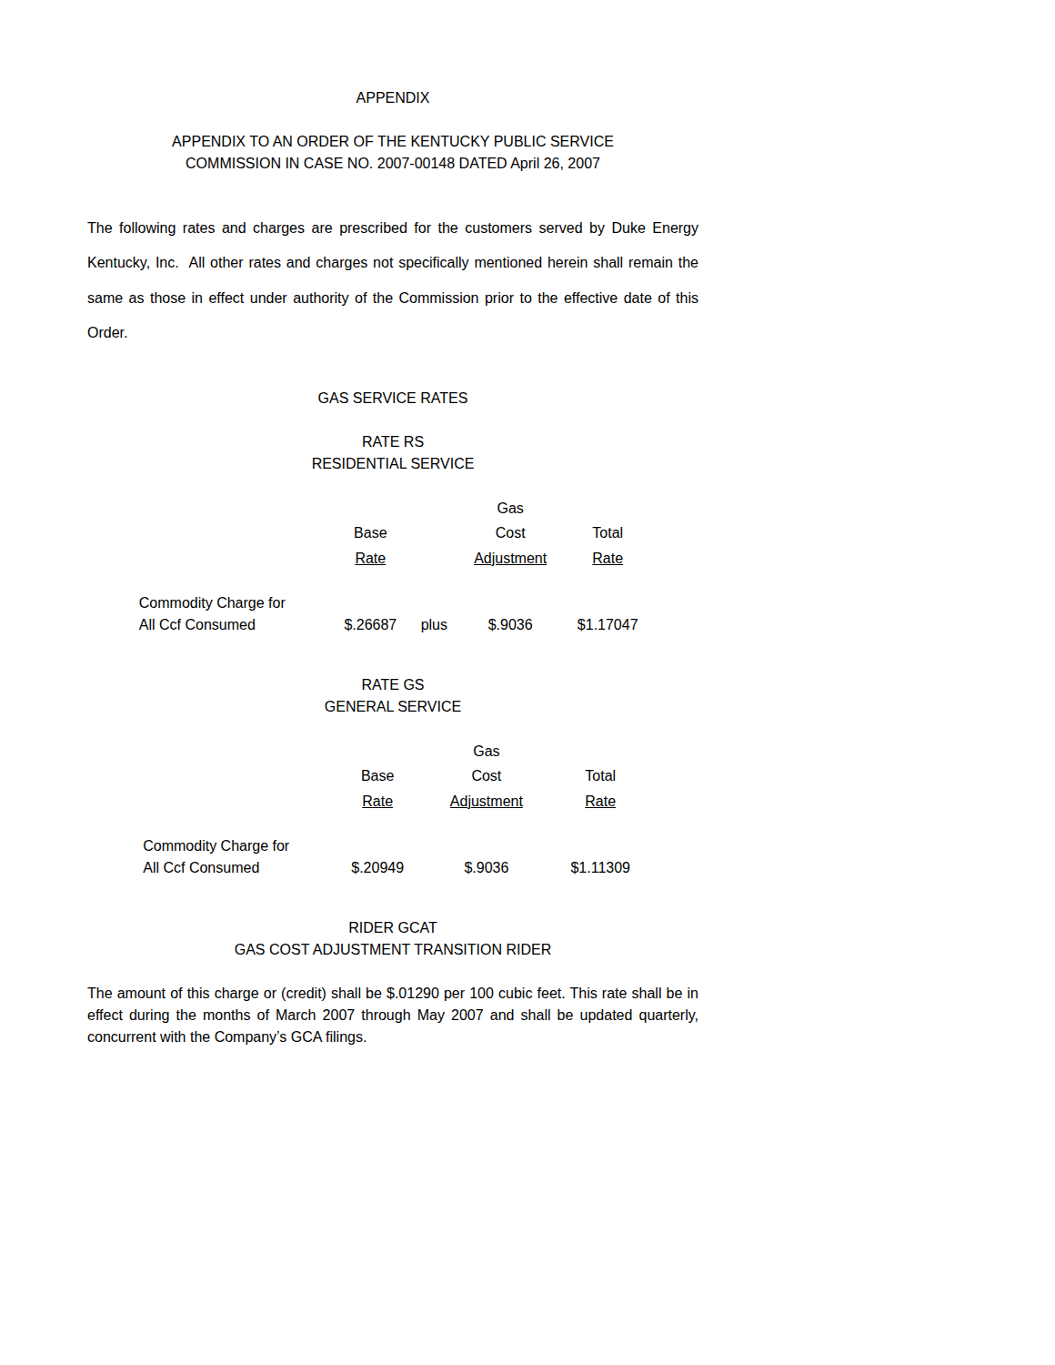APPENDIX
APPENDIX TO AN ORDER OF THE KENTUCKY PUBLIC SERVICE
COMMISSION IN CASE NO. 2007-00148 DATED April 26, 2007
The following rates and charges are prescribed for the customers served by Duke Energy Kentucky, Inc. All other rates and charges not specifically mentioned herein shall remain the same as those in effect under authority of the Commission prior to the effective date of this Order.
GAS SERVICE RATES
RATE RS
RESIDENTIAL SERVICE
| | | | Gas | |
| | Base | | Cost | Total |
| | Rate | | Adjustment | Rate |
| Commodity Charge for All Ccf Consumed | $.26687 | plus | $.9036 | $1.17047 |
RATE GS
GENERAL SERVICE
| | | Gas | |
| | Base | Cost | Total |
| | Rate | Adjustment | Rate |
| Commodity Charge for All Ccf Consumed | $.20949 | $.9036 | $1.11309 |
RIDER GCAT
GAS COST ADJUSTMENT TRANSITION RIDER
The amount of this charge or (credit) shall be $.01290 per 100 cubic feet. This rate shall be in effect during the months of March 2007 through May 2007 and shall be updated quarterly, concurrent with the Company’s GCA filings.